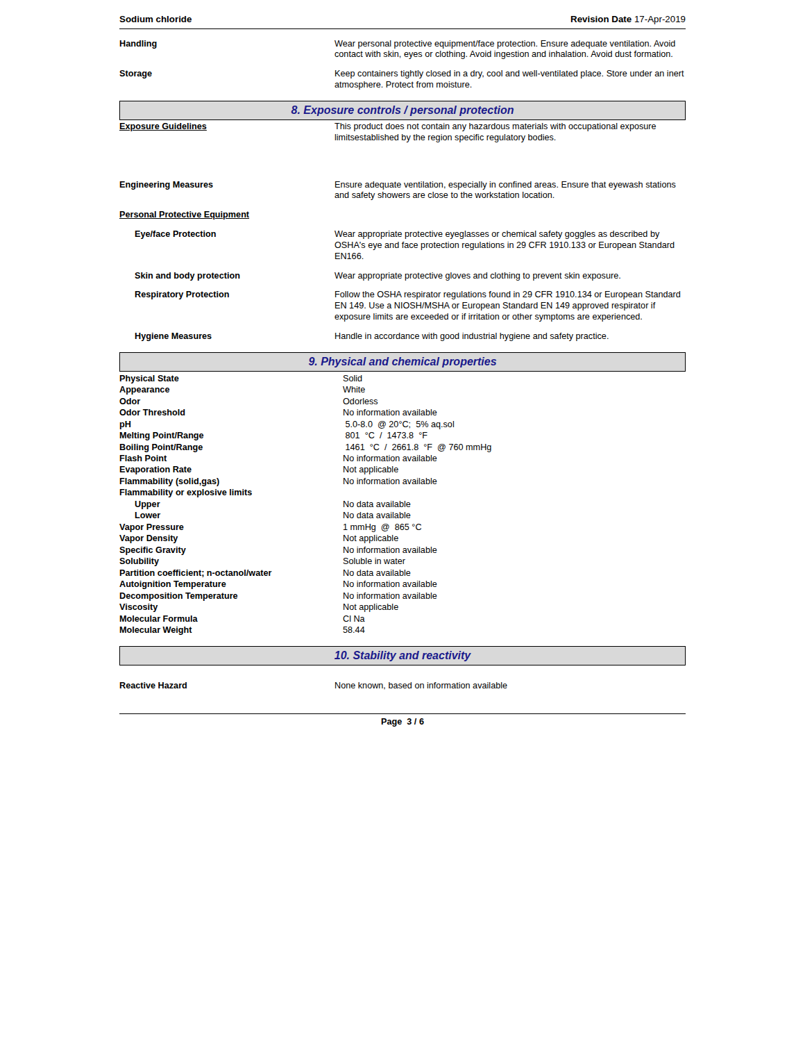Sodium chloride
Revision Date 17-Apr-2019
Handling
Wear personal protective equipment/face protection. Ensure adequate ventilation. Avoid contact with skin, eyes or clothing. Avoid ingestion and inhalation. Avoid dust formation.
Storage
Keep containers tightly closed in a dry, cool and well-ventilated place. Store under an inert atmosphere. Protect from moisture.
8. Exposure controls / personal protection
Exposure Guidelines
This product does not contain any hazardous materials with occupational exposure limitsestablished by the region specific regulatory bodies.
Engineering Measures
Ensure adequate ventilation, especially in confined areas. Ensure that eyewash stations and safety showers are close to the workstation location.
Personal Protective Equipment
Eye/face Protection
Wear appropriate protective eyeglasses or chemical safety goggles as described by OSHA's eye and face protection regulations in 29 CFR 1910.133 or European Standard EN166.
Skin and body protection
Wear appropriate protective gloves and clothing to prevent skin exposure.
Respiratory Protection
Follow the OSHA respirator regulations found in 29 CFR 1910.134 or European Standard EN 149. Use a NIOSH/MSHA or European Standard EN 149 approved respirator if exposure limits are exceeded or if irritation or other symptoms are experienced.
Hygiene Measures
Handle in accordance with good industrial hygiene and safety practice.
9. Physical and chemical properties
| Physical State | Solid |
| Appearance | White |
| Odor | Odorless |
| Odor Threshold | No information available |
| pH | 5.0-8.0 @ 20°C; 5% aq.sol |
| Melting Point/Range | 801 °C / 1473.8 °F |
| Boiling Point/Range | 1461 °C / 2661.8 °F @ 760 mmHg |
| Flash Point | No information available |
| Evaporation Rate | Not applicable |
| Flammability (solid,gas) | No information available |
| Flammability or explosive limits | |
| Upper | No data available |
| Lower | No data available |
| Vapor Pressure | 1 mmHg @ 865 °C |
| Vapor Density | Not applicable |
| Specific Gravity | No information available |
| Solubility | Soluble in water |
| Partition coefficient; n-octanol/water | No data available |
| Autoignition Temperature | No information available |
| Decomposition Temperature | No information available |
| Viscosity | Not applicable |
| Molecular Formula | Cl Na |
| Molecular Weight | 58.44 |
10. Stability and reactivity
Reactive Hazard
None known, based on information available
Page 3 / 6